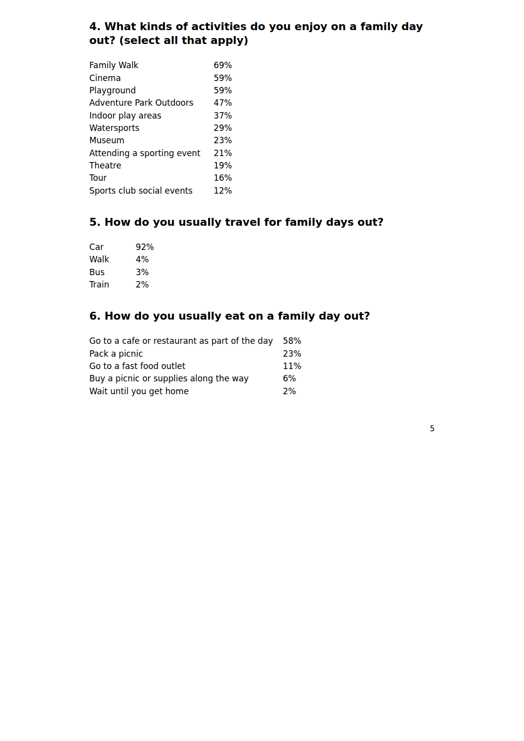4. What kinds of activities do you enjoy on a family day out? (select all that apply)
| Family Walk | 69% |
| Cinema | 59% |
| Playground | 59% |
| Adventure Park Outdoors | 47% |
| Indoor play areas | 37% |
| Watersports | 29% |
| Museum | 23% |
| Attending a sporting event | 21% |
| Theatre | 19% |
| Tour | 16% |
| Sports club social events | 12% |
5. How do you usually travel for family days out?
| Car | 92% |
| Walk | 4% |
| Bus | 3% |
| Train | 2% |
6. How do you usually eat on a family day out?
| Go to a cafe or restaurant as part of the day | 58% |
| Pack a picnic | 23% |
| Go to a fast food outlet | 11% |
| Buy a picnic or supplies along the way | 6% |
| Wait until you get home | 2% |
5